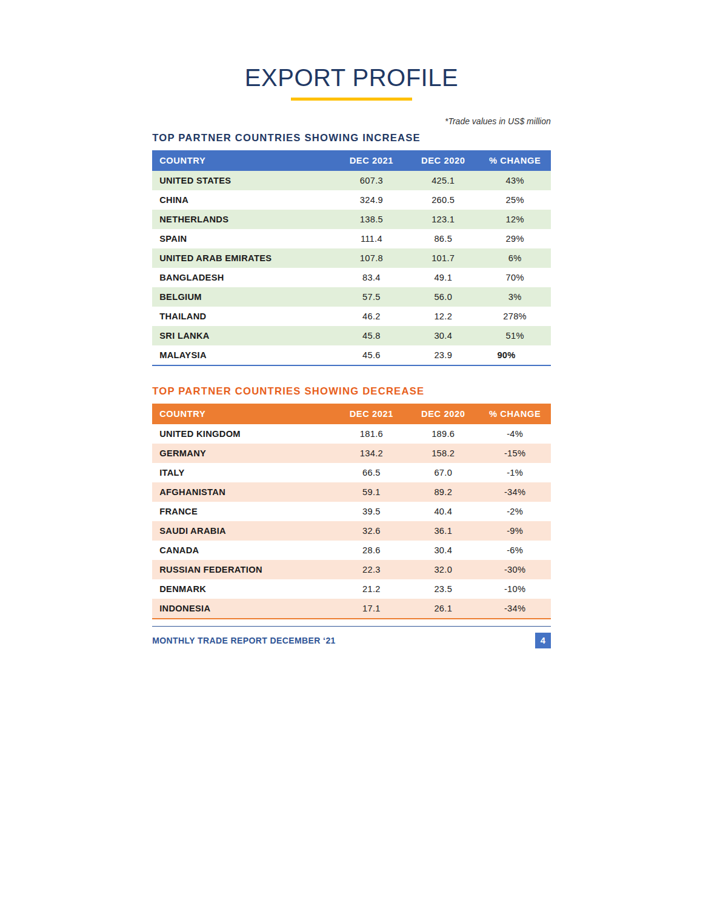EXPORT PROFILE
*Trade values in US$ million
TOP PARTNER COUNTRIES SHOWING INCREASE
| COUNTRY | DEC 2021 | DEC 2020 | % CHANGE |
| --- | --- | --- | --- |
| UNITED STATES | 607.3 | 425.1 | 43% |
| CHINA | 324.9 | 260.5 | 25% |
| NETHERLANDS | 138.5 | 123.1 | 12% |
| SPAIN | 111.4 | 86.5 | 29% |
| UNITED ARAB EMIRATES | 107.8 | 101.7 | 6% |
| BANGLADESH | 83.4 | 49.1 | 70% |
| BELGIUM | 57.5 | 56.0 | 3% |
| THAILAND | 46.2 | 12.2 | 278% |
| SRI LANKA | 45.8 | 30.4 | 51% |
| MALAYSIA | 45.6 | 23.9 | 90% |
TOP PARTNER COUNTRIES SHOWING DECREASE
| COUNTRY | DEC 2021 | DEC 2020 | % CHANGE |
| --- | --- | --- | --- |
| UNITED KINGDOM | 181.6 | 189.6 | -4% |
| GERMANY | 134.2 | 158.2 | -15% |
| ITALY | 66.5 | 67.0 | -1% |
| AFGHANISTAN | 59.1 | 89.2 | -34% |
| FRANCE | 39.5 | 40.4 | -2% |
| SAUDI ARABIA | 32.6 | 36.1 | -9% |
| CANADA | 28.6 | 30.4 | -6% |
| RUSSIAN FEDERATION | 22.3 | 32.0 | -30% |
| DENMARK | 21.2 | 23.5 | -10% |
| INDONESIA | 17.1 | 26.1 | -34% |
MONTHLY TRADE REPORT DECEMBER ‘21
4